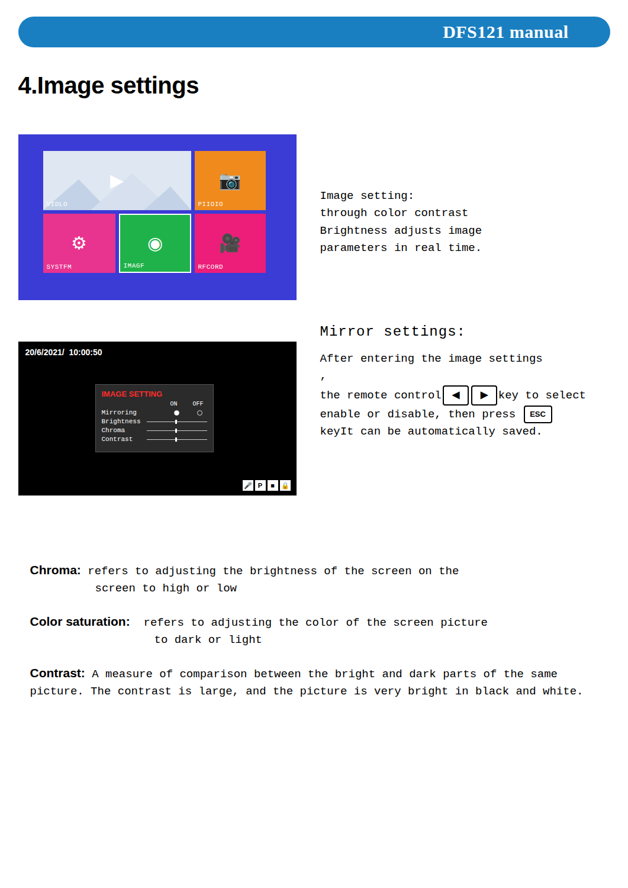DFS121 manual
4.Image settings
▶
VIDLO
📷
PIIOIO
⚙
SYSTFM
◉
IMAGF
🎥
RFCORD
Image setting:
through color contrast
Brightness adjusts image
parameters in real time.
20/6/2021/ 10:00:50
IMAGE SETTING
ON OFF
Mirroring
Brightness
Chroma
Contrast
🎤 P ■ 🔒
Mirror settings:
After entering the image settings
,
the remote control◀▶key to select
enable or disable, then press ESC
keyIt can be automatically saved.
Chroma: refers to adjusting the brightness of the screen on the screen to high or low
Color saturation: refers to adjusting the color of the screen picture to dark or light
Contrast: A measure of comparison between the bright and dark parts of the same picture. The contrast is large, and the picture is very bright in black and white.